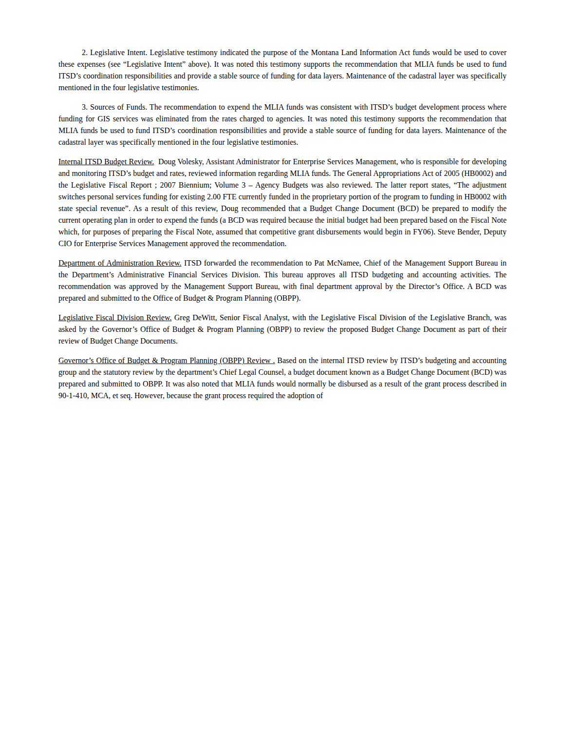2. Legislative Intent. Legislative testimony indicated the purpose of the Montana Land Information Act funds would be used to cover these expenses (see “Legislative Intent” above). It was noted this testimony supports the recommendation that MLIA funds be used to fund ITSD’s coordination responsibilities and provide a stable source of funding for data layers. Maintenance of the cadastral layer was specifically mentioned in the four legislative testimonies.
3. Sources of Funds. The recommendation to expend the MLIA funds was consistent with ITSD’s budget development process where funding for GIS services was eliminated from the rates charged to agencies. It was noted this testimony supports the recommendation that MLIA funds be used to fund ITSD’s coordination responsibilities and provide a stable source of funding for data layers. Maintenance of the cadastral layer was specifically mentioned in the four legislative testimonies.
Internal ITSD Budget Review. Doug Volesky, Assistant Administrator for Enterprise Services Management, who is responsible for developing and monitoring ITSD’s budget and rates, reviewed information regarding MLIA funds. The General Appropriations Act of 2005 (HB0002) and the Legislative Fiscal Report ; 2007 Biennium; Volume 3 – Agency Budgets was also reviewed. The latter report states, “The adjustment switches personal services funding for existing 2.00 FTE currently funded in the proprietary portion of the program to funding in HB0002 with state special revenue”. As a result of this review, Doug recommended that a Budget Change Document (BCD) be prepared to modify the current operating plan in order to expend the funds (a BCD was required because the initial budget had been prepared based on the Fiscal Note which, for purposes of preparing the Fiscal Note, assumed that competitive grant disbursements would begin in FY06). Steve Bender, Deputy CIO for Enterprise Services Management approved the recommendation.
Department of Administration Review. ITSD forwarded the recommendation to Pat McNamee, Chief of the Management Support Bureau in the Department’s Administrative Financial Services Division. This bureau approves all ITSD budgeting and accounting activities. The recommendation was approved by the Management Support Bureau, with final department approval by the Director’s Office. A BCD was prepared and submitted to the Office of Budget & Program Planning (OBPP).
Legislative Fiscal Division Review. Greg DeWitt, Senior Fiscal Analyst, with the Legislative Fiscal Division of the Legislative Branch, was asked by the Governor’s Office of Budget & Program Planning (OBPP) to review the proposed Budget Change Document as part of their review of Budget Change Documents.
Governor’s Office of Budget & Program Planning (OBPP) Review . Based on the internal ITSD review by ITSD’s budgeting and accounting group and the statutory review by the department’s Chief Legal Counsel, a budget document known as a Budget Change Document (BCD) was prepared and submitted to OBPP. It was also noted that MLIA funds would normally be disbursed as a result of the grant process described in 90-1-410, MCA, et seq. However, because the grant process required the adoption of